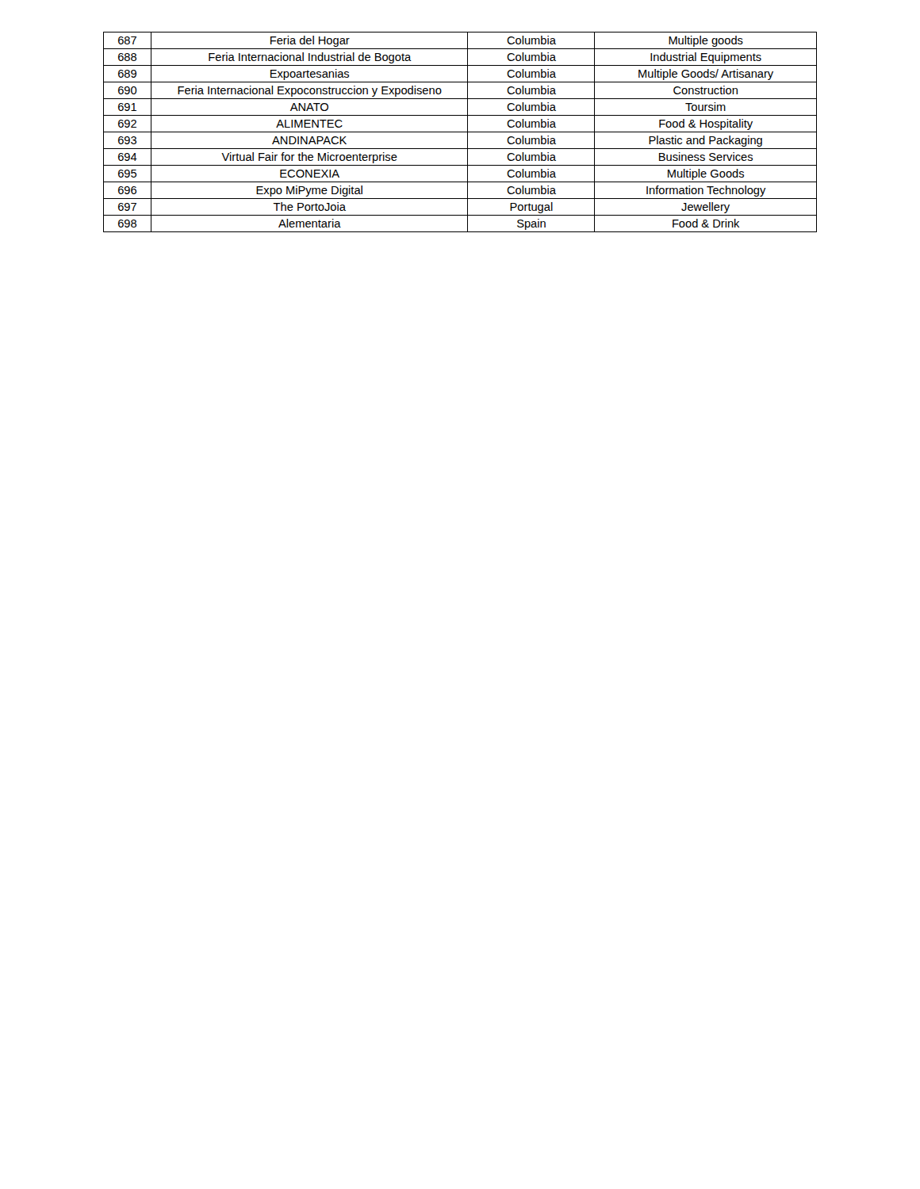| 687 | Feria del Hogar | Columbia | Multiple goods |
| 688 | Feria Internacional Industrial de Bogota | Columbia | Industrial Equipments |
| 689 | Expoartesanias | Columbia | Multiple Goods/ Artisanary |
| 690 | Feria Internacional Expoconstruccion y Expodiseno | Columbia | Construction |
| 691 | ANATO | Columbia | Toursim |
| 692 | ALIMENTEC | Columbia | Food & Hospitality |
| 693 | ANDINAPACK | Columbia | Plastic and Packaging |
| 694 | Virtual Fair for the Microenterprise | Columbia | Business Services |
| 695 | ECONEXIA | Columbia | Multiple Goods |
| 696 | Expo MiPyme Digital | Columbia | Information Technology |
| 697 | The PortoJoia | Portugal | Jewellery |
| 698 | Alementaria | Spain | Food & Drink |